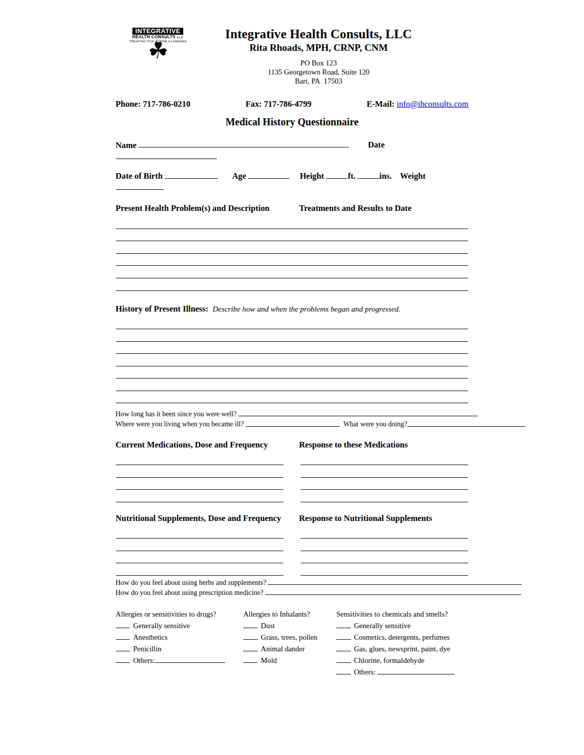INTEGRATIVE
HEALTH CONSULTS LLC
TREATING TICK-BORNE ILLNESSES
☘
Integrative Health Consults, LLC
Rita Rhoads, MPH, CRNP, CNM
PO Box 123
1135 Georgetown Road, Suite 120
Bart, PA 17503
Phone: 717-786-0210 Fax: 717-786-4799 E-Mail: info@ihconsults.com
Medical History Questionnaire
Name Date
Date of Birth Age Height ft. ins. Weight
Present Health Problem(s) and Description
Treatments and Results to Date
History of Present Illness: Describe how and when the problems began and progressed.
How long has it been since you were well?
Where were you living when you became ill? What were you doing?
Current Medications, Dose and Frequency
Response to these Medications
Nutritional Supplements, Dose and Frequency
Response to Nutritional Supplements
How do you feel about using herbs and supplements?
How do you feel about using prescription medicine?
Allergies or sensitivities to drugs?
Generally sensitive
Anesthetics
Penicillin
Others:
Allergies to Inhalants?
Dust
Grass, trees, pollen
Animal dander
Mold
Sensitivities to chemicals and smells?
Generally sensitive
Cosmetics, detergents, perfumes
Gas, glues, newsprint, paint, dye
Chlorine, formaldehyde
Others: